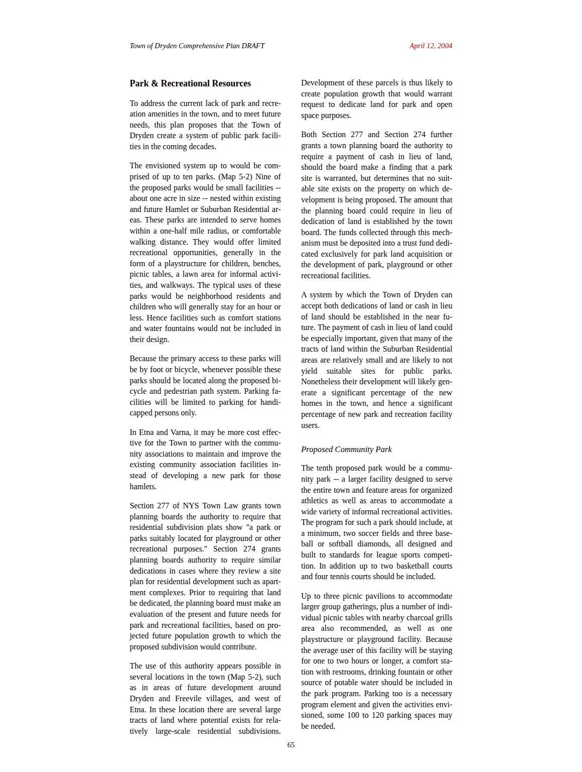Town of Dryden Comprehensive Plan DRAFT April 12, 2004
Park & Recreational Resources
To address the current lack of park and recreation amenities in the town, and to meet future needs, this plan proposes that the Town of Dryden create a system of public park facilities in the coming decades.
The envisioned system up to would be comprised of up to ten parks. (Map 5-2) Nine of the proposed parks would be small facilities -- about one acre in size -- nested within existing and future Hamlet or Suburban Residential areas. These parks are intended to serve homes within a one-half mile radius, or comfortable walking distance. They would offer limited recreational opportunities, generally in the form of a playstructure for children, benches, picnic tables, a lawn area for informal activities, and walkways. The typical uses of these parks would be neighborhood residents and children who will generally stay for an hour or less. Hence facilities such as comfort stations and water fountains would not be included in their design.
Because the primary access to these parks will be by foot or bicycle, whenever possible these parks should be located along the proposed bicycle and pedestrian path system. Parking facilities will be limited to parking for handicapped persons only.
In Etna and Varna, it may be more cost effective for the Town to partner with the community associations to maintain and improve the existing community association facilities instead of developing a new park for those hamlets.
Section 277 of NYS Town Law grants town planning boards the authority to require that residential subdivision plats show "a park or parks suitably located for playground or other recreational purposes." Section 274 grants planning boards authority to require similar dedications in cases where they review a site plan for residential development such as apartment complexes. Prior to requiring that land be dedicated, the planning board must make an evaluation of the present and future needs for park and recreational facilities, based on projected future population growth to which the proposed subdivision would contribute.
The use of this authority appears possible in several locations in the town (Map 5-2), such as in areas of future development around Dryden and Freevile villages, and west of Etna. In these location there are several large tracts of land where potential exists for relatively large-scale residential subdivisions. Development of these parcels is thus likely to create population growth that would warrant request to dedicate land for park and open space purposes.
Both Section 277 and Section 274 further grants a town planning board the authority to require a payment of cash in lieu of land, should the board make a finding that a park site is warranted, but determines that no suitable site exists on the property on which development is being proposed. The amount that the planning board could require in lieu of dedication of land is established by the town board. The funds collected through this mechanism must be deposited into a trust fund dedicated exclusively for park land acquisition or the development of park, playground or other recreational facilities.
A system by which the Town of Dryden can accept both dedications of land or cash in lieu of land should be established in the near future. The payment of cash in lieu of land could be especially important, given that many of the tracts of land within the Suburban Residential areas are relatively small and are likely to not yield suitable sites for public parks. Nonetheless their development will likely generate a significant percentage of the new homes in the town, and hence a significant percentage of new park and recreation facility users.
Proposed Community Park
The tenth proposed park would be a community park -- a larger facility designed to serve the entire town and feature areas for organized athletics as well as areas to accommodate a wide variety of informal recreational activities. The program for such a park should include, at a minimum, two soccer fields and three baseball or softball diamonds, all designed and built to standards for league sports competition. In addition up to two basketball courts and four tennis courts should be included.
Up to three picnic pavilions to accommodate larger group gatherings, plus a number of individual picnic tables with nearby charcoal grills area also recommended, as well as one playstructure or playground facility. Because the average user of this facility will be staying for one to two hours or longer, a comfort station with restrooms, drinking fountain or other source of potable water should be included in the park program. Parking too is a necessary program element and given the activities envisioned, some 100 to 120 parking spaces may be needed.
65